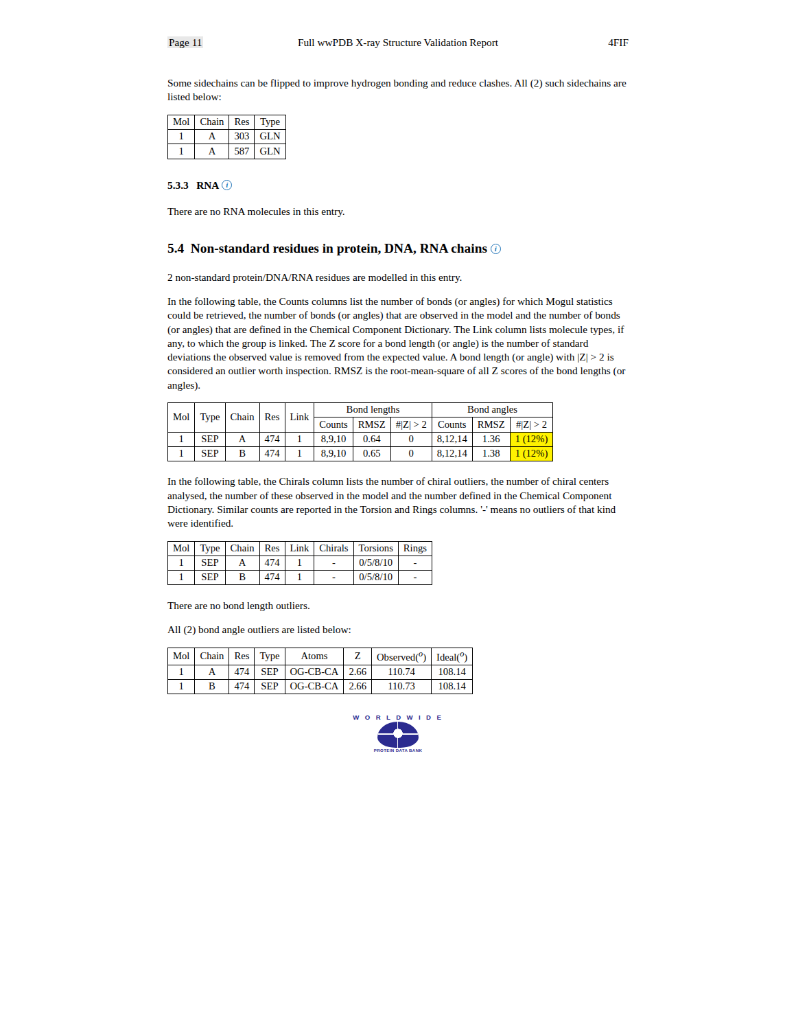Page 11
Full wwPDB X-ray Structure Validation Report
4FIF
Some sidechains can be flipped to improve hydrogen bonding and reduce clashes. All (2) such sidechains are listed below:
| Mol | Chain | Res | Type |
| --- | --- | --- | --- |
| 1 | A | 303 | GLN |
| 1 | A | 587 | GLN |
5.3.3 RNA i
There are no RNA molecules in this entry.
5.4 Non-standard residues in protein, DNA, RNA chains i
2 non-standard protein/DNA/RNA residues are modelled in this entry.
In the following table, the Counts columns list the number of bonds (or angles) for which Mogul statistics could be retrieved, the number of bonds (or angles) that are observed in the model and the number of bonds (or angles) that are defined in the Chemical Component Dictionary. The Link column lists molecule types, if any, to which the group is linked. The Z score for a bond length (or angle) is the number of standard deviations the observed value is removed from the expected value. A bond length (or angle) with |Z| > 2 is considered an outlier worth inspection. RMSZ is the root-mean-square of all Z scores of the bond lengths (or angles).
| Mol | Type | Chain | Res | Link | Bond lengths | Bond angles |
| --- | --- | --- | --- | --- | --- | --- |
| Counts | RMSZ | #/Z/ > 2 | Counts | RMSZ | #/Z/ > 2 |
| 1 | SEP | A | 474 | 1 | 8,9,10 | 0.64 | 0 | 8,12,14 | 1.36 | 1 (12%) |
| 1 | SEP | B | 474 | 1 | 8,9,10 | 0.65 | 0 | 8,12,14 | 1.38 | 1 (12%) |
In the following table, the Chirals column lists the number of chiral outliers, the number of chiral centers analysed, the number of these observed in the model and the number defined in the Chemical Component Dictionary. Similar counts are reported in the Torsion and Rings columns. '-' means no outliers of that kind were identified.
| Mol | Type | Chain | Res | Link | Chirals | Torsions | Rings |
| --- | --- | --- | --- | --- | --- | --- | --- |
| 1 | SEP | A | 474 | 1 | - | 0/5/8/10 | - |
| 1 | SEP | B | 474 | 1 | - | 0/5/8/10 | - |
There are no bond length outliers.
All (2) bond angle outliers are listed below:
| Mol | Chain | Res | Type | Atoms | Z | Observed( o ) | Ideal( o ) |
| --- | --- | --- | --- | --- | --- | --- | --- |
| 1 | A | 474 | SEP | OG-CB-CA | 2.66 | 110.74 | 108.14 |
| 1 | B | 474 | SEP | OG-CB-CA | 2.66 | 110.73 | 108.14 |
W O R L D W I D E
PROTEIN DATA BANK